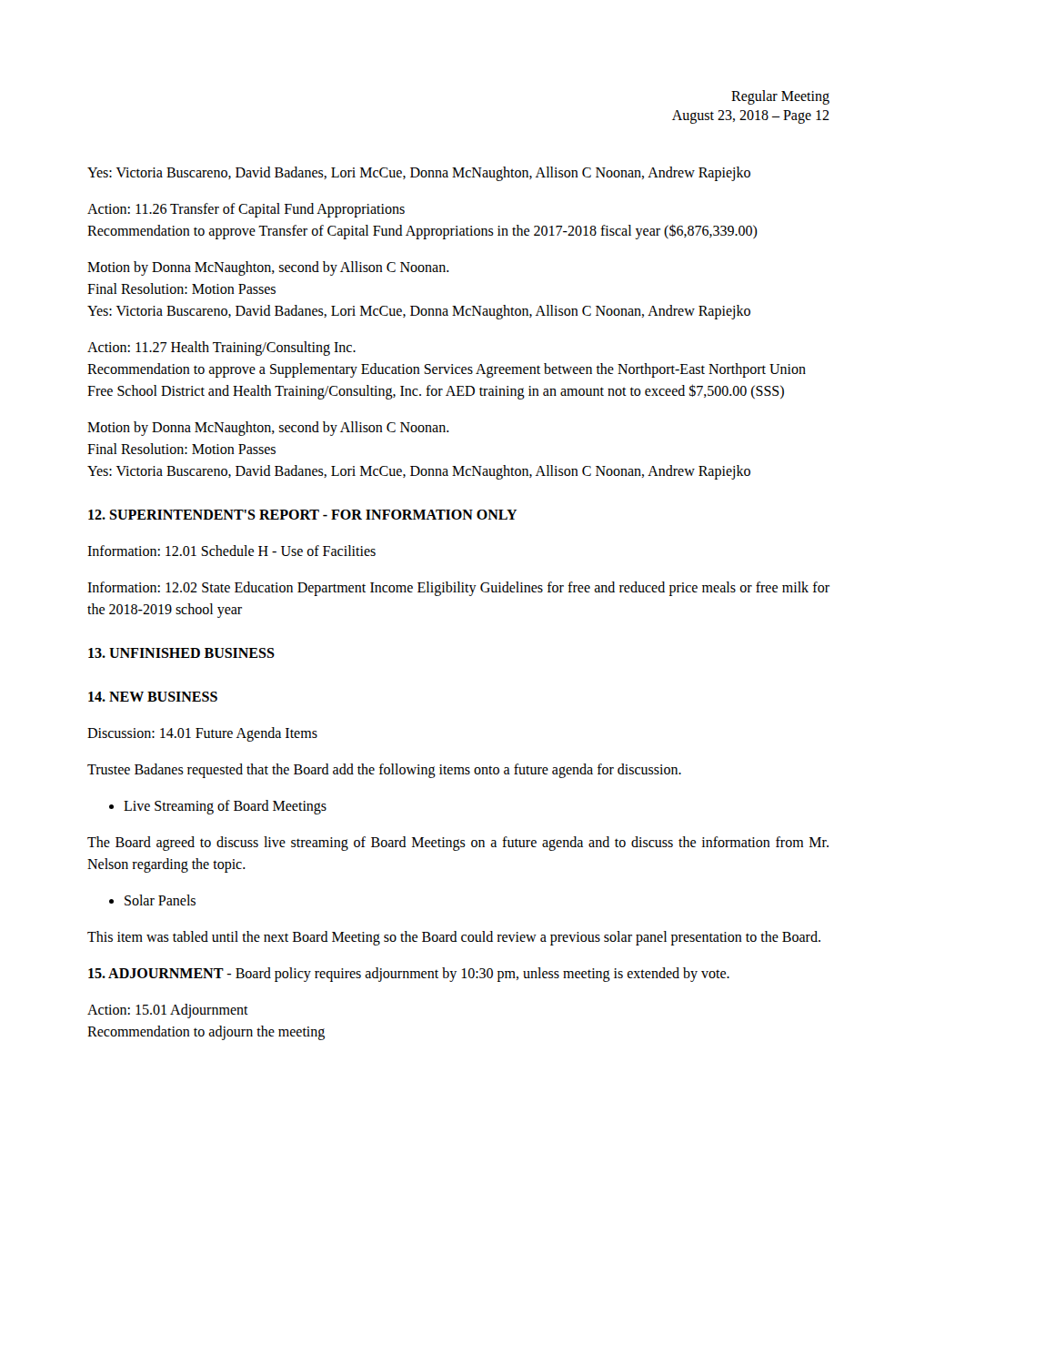Regular Meeting
August 23, 2018 – Page 12
Yes: Victoria Buscareno, David Badanes, Lori McCue, Donna McNaughton, Allison C Noonan, Andrew Rapiejko
Action: 11.26 Transfer of Capital Fund Appropriations
Recommendation to approve Transfer of Capital Fund Appropriations in the 2017-2018 fiscal year ($6,876,339.00)
Motion by Donna McNaughton, second by Allison C Noonan.
Final Resolution: Motion Passes
Yes: Victoria Buscareno, David Badanes, Lori McCue, Donna McNaughton, Allison C Noonan, Andrew Rapiejko
Action: 11.27 Health Training/Consulting Inc.
Recommendation to approve a Supplementary Education Services Agreement between the Northport-East Northport Union Free School District and Health Training/Consulting, Inc. for AED training in an amount not to exceed $7,500.00 (SSS)
Motion by Donna McNaughton, second by Allison C Noonan.
Final Resolution: Motion Passes
Yes: Victoria Buscareno, David Badanes, Lori McCue, Donna McNaughton, Allison C Noonan, Andrew Rapiejko
12. SUPERINTENDENT'S REPORT - FOR INFORMATION ONLY
Information: 12.01 Schedule H - Use of Facilities
Information: 12.02 State Education Department Income Eligibility Guidelines for free and reduced price meals or free milk for the 2018-2019 school year
13. UNFINISHED BUSINESS
14. NEW BUSINESS
Discussion: 14.01 Future Agenda Items
Trustee Badanes requested that the Board add the following items onto a future agenda for discussion.
Live Streaming of Board Meetings
The Board agreed to discuss live streaming of Board Meetings on a future agenda and to discuss the information from Mr. Nelson regarding the topic.
Solar Panels
This item was tabled until the next Board Meeting so the Board could review a previous solar panel presentation to the Board.
15. ADJOURNMENT - Board policy requires adjournment by 10:30 pm, unless meeting is extended by vote.
Action: 15.01 Adjournment
Recommendation to adjourn the meeting